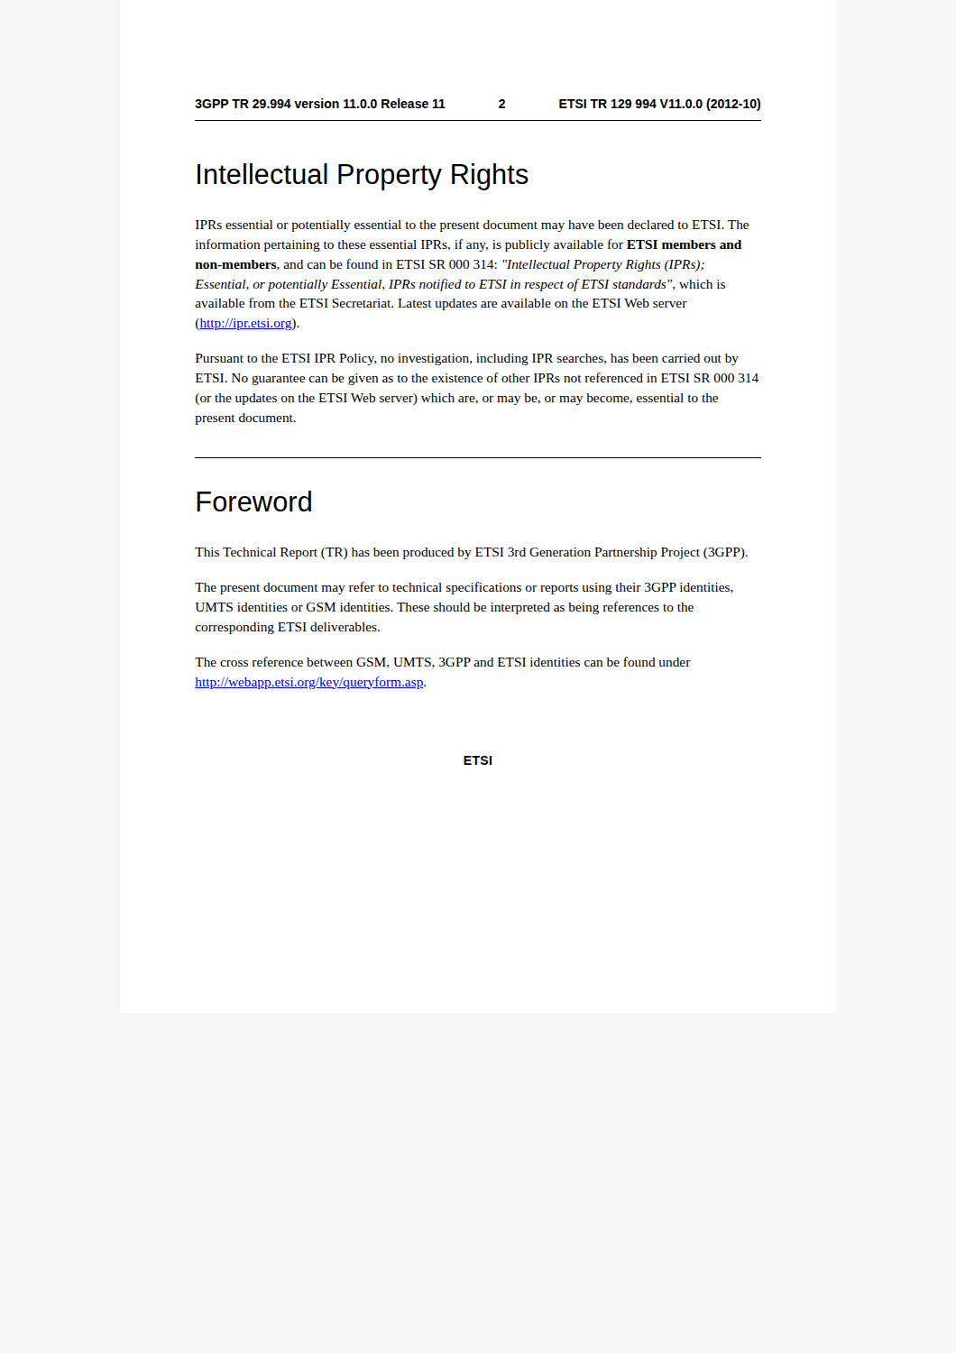3GPP TR 29.994 version 11.0.0 Release 11 2 ETSI TR 129 994 V11.0.0 (2012-10)
Intellectual Property Rights
IPRs essential or potentially essential to the present document may have been declared to ETSI. The information pertaining to these essential IPRs, if any, is publicly available for ETSI members and non-members, and can be found in ETSI SR 000 314: "Intellectual Property Rights (IPRs); Essential, or potentially Essential, IPRs notified to ETSI in respect of ETSI standards", which is available from the ETSI Secretariat. Latest updates are available on the ETSI Web server (http://ipr.etsi.org).
Pursuant to the ETSI IPR Policy, no investigation, including IPR searches, has been carried out by ETSI. No guarantee can be given as to the existence of other IPRs not referenced in ETSI SR 000 314 (or the updates on the ETSI Web server) which are, or may be, or may become, essential to the present document.
Foreword
This Technical Report (TR) has been produced by ETSI 3rd Generation Partnership Project (3GPP).
The present document may refer to technical specifications or reports using their 3GPP identities, UMTS identities or GSM identities. These should be interpreted as being references to the corresponding ETSI deliverables.
The cross reference between GSM, UMTS, 3GPP and ETSI identities can be found under http://webapp.etsi.org/key/queryform.asp.
ETSI